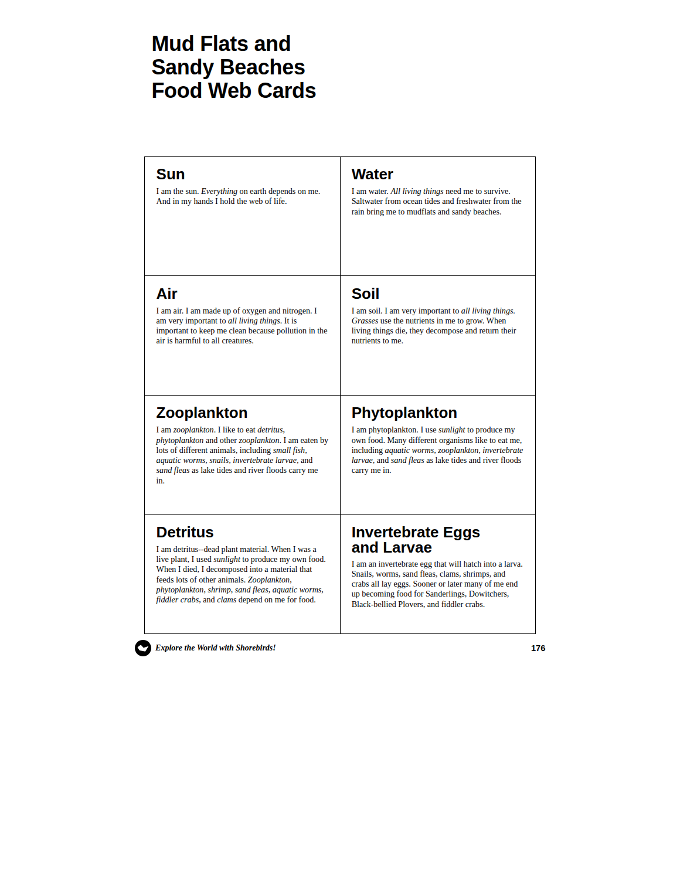Mud Flats and
Sandy Beaches
Food Web Cards
| Sun I am the sun. Everything on earth depends on me. And in my hands I hold the web of life. | Water I am water. All living things need me to survive. Saltwater from ocean tides and freshwater from the rain bring me to mudflats and sandy beaches. |
| Air I am air. I am made up of oxygen and nitrogen. I am very important to all living things . It is important to keep me clean because pollution in the air is harmful to all creatures. | Soil I am soil. I am very important to all living things. Grasses use the nutrients in me to grow. When living things die, they decompose and return their nutrients to me. |
| Zooplankton I am zooplankton . I like to eat detritus , phytoplankton and other zooplankton . I am eaten by lots of different animals, including small fish , aquatic worms , snails , invertebrate larvae , and sand fleas as lake tides and river floods carry me in. | Phytoplankton I am phytoplankton. I use sunlight to produce my own food. Many different organisms like to eat me, including aquatic worms , zooplankton , invertebrate larvae , and sand fleas as lake tides and river floods carry me in. |
| Detritus I am detritus--dead plant material. When I was a live plant, I used sunlight to produce my own food. When I died, I decomposed into a material that feeds lots of other animals. Zooplankton , phytoplankton , shrimp , sand fleas , aquatic worms , fiddler crabs , and clams depend on me for food. | Invertebrate Eggs and Larvae I am an invertebrate egg that will hatch into a larva. Snails, worms, sand fleas, clams, shrimps, and crabs all lay eggs. Sooner or later many of me end up becoming food for Sanderlings, Dowitchers, Black-bellied Plovers, and fiddler crabs. |
Explore the World with Shorebirds!
176